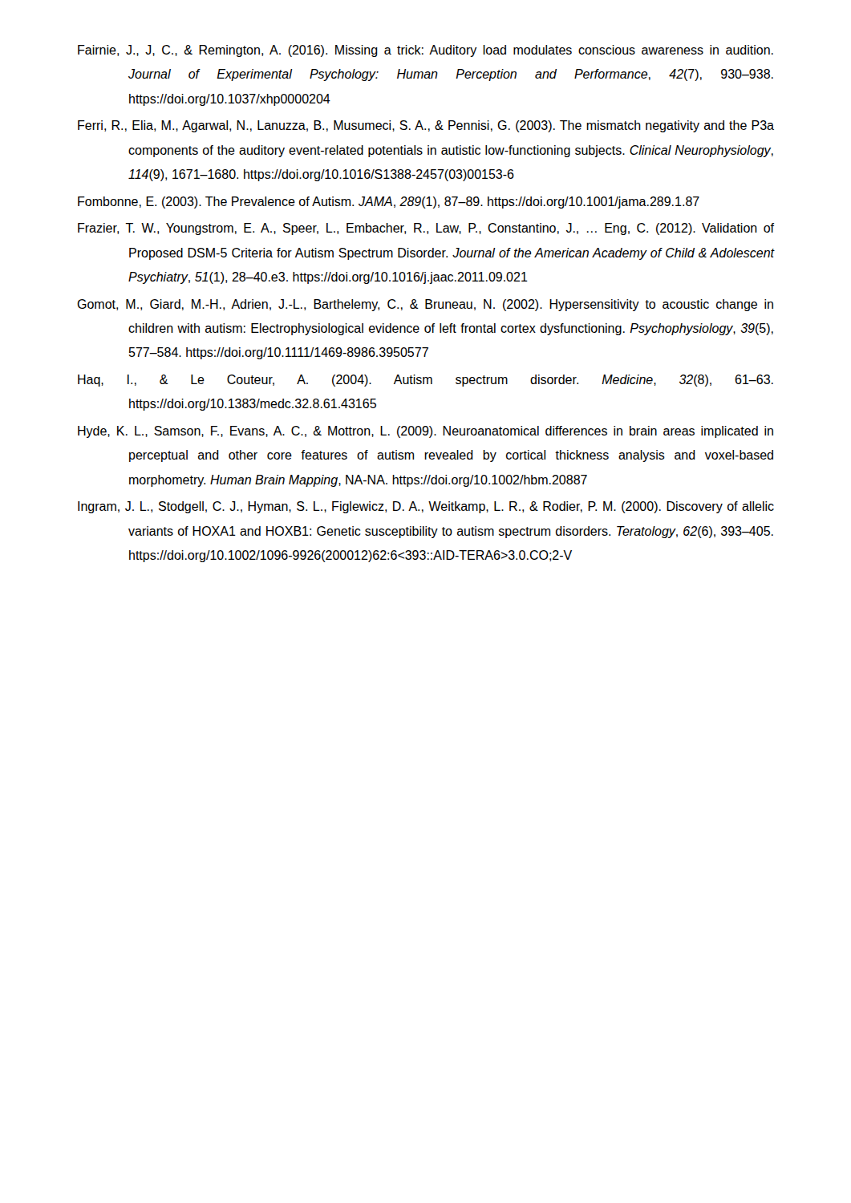Fairnie, J., J, C., & Remington, A. (2016). Missing a trick: Auditory load modulates conscious awareness in audition. Journal of Experimental Psychology: Human Perception and Performance, 42(7), 930–938. https://doi.org/10.1037/xhp0000204
Ferri, R., Elia, M., Agarwal, N., Lanuzza, B., Musumeci, S. A., & Pennisi, G. (2003). The mismatch negativity and the P3a components of the auditory event-related potentials in autistic low-functioning subjects. Clinical Neurophysiology, 114(9), 1671–1680. https://doi.org/10.1016/S1388-2457(03)00153-6
Fombonne, E. (2003). The Prevalence of Autism. JAMA, 289(1), 87–89. https://doi.org/10.1001/jama.289.1.87
Frazier, T. W., Youngstrom, E. A., Speer, L., Embacher, R., Law, P., Constantino, J., … Eng, C. (2012). Validation of Proposed DSM-5 Criteria for Autism Spectrum Disorder. Journal of the American Academy of Child & Adolescent Psychiatry, 51(1), 28–40.e3. https://doi.org/10.1016/j.jaac.2011.09.021
Gomot, M., Giard, M.-H., Adrien, J.-L., Barthelemy, C., & Bruneau, N. (2002). Hypersensitivity to acoustic change in children with autism: Electrophysiological evidence of left frontal cortex dysfunctioning. Psychophysiology, 39(5), 577–584. https://doi.org/10.1111/1469-8986.3950577
Haq, I., & Le Couteur, A. (2004). Autism spectrum disorder. Medicine, 32(8), 61–63. https://doi.org/10.1383/medc.32.8.61.43165
Hyde, K. L., Samson, F., Evans, A. C., & Mottron, L. (2009). Neuroanatomical differences in brain areas implicated in perceptual and other core features of autism revealed by cortical thickness analysis and voxel-based morphometry. Human Brain Mapping, NA-NA. https://doi.org/10.1002/hbm.20887
Ingram, J. L., Stodgell, C. J., Hyman, S. L., Figlewicz, D. A., Weitkamp, L. R., & Rodier, P. M. (2000). Discovery of allelic variants of HOXA1 and HOXB1: Genetic susceptibility to autism spectrum disorders. Teratology, 62(6), 393–405. https://doi.org/10.1002/1096-9926(200012)62:6<393::AID-TERA6>3.0.CO;2-V